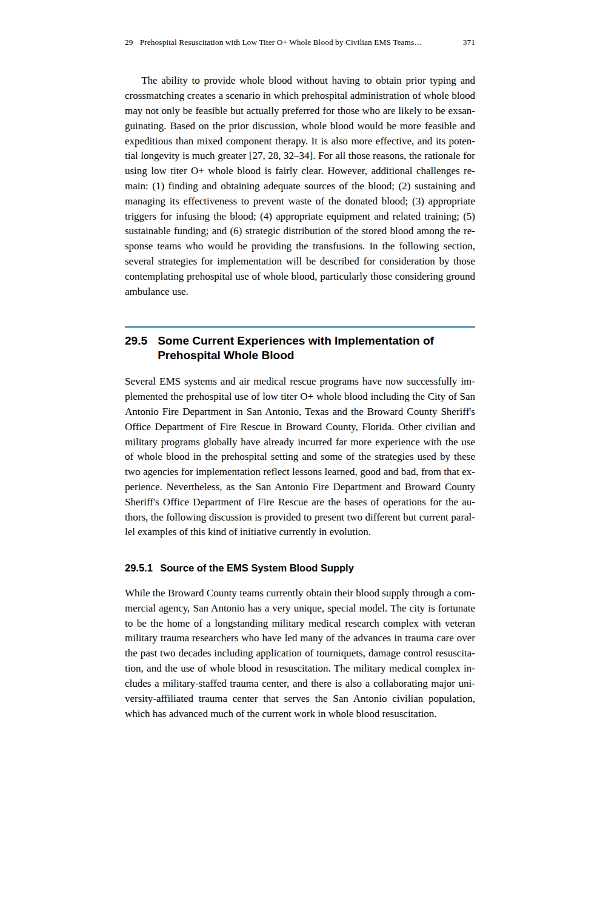29 Prehospital Resuscitation with Low Titer O+ Whole Blood by Civilian EMS Teams… 371
The ability to provide whole blood without having to obtain prior typing and crossmatching creates a scenario in which prehospital administration of whole blood may not only be feasible but actually preferred for those who are likely to be exsanguinating. Based on the prior discussion, whole blood would be more feasible and expeditious than mixed component therapy. It is also more effective, and its potential longevity is much greater [27, 28, 32–34]. For all those reasons, the rationale for using low titer O+ whole blood is fairly clear. However, additional challenges remain: (1) finding and obtaining adequate sources of the blood; (2) sustaining and managing its effectiveness to prevent waste of the donated blood; (3) appropriate triggers for infusing the blood; (4) appropriate equipment and related training; (5) sustainable funding; and (6) strategic distribution of the stored blood among the response teams who would be providing the transfusions. In the following section, several strategies for implementation will be described for consideration by those contemplating prehospital use of whole blood, particularly those considering ground ambulance use.
29.5 Some Current Experiences with Implementation of Prehospital Whole Blood
Several EMS systems and air medical rescue programs have now successfully implemented the prehospital use of low titer O+ whole blood including the City of San Antonio Fire Department in San Antonio, Texas and the Broward County Sheriff's Office Department of Fire Rescue in Broward County, Florida. Other civilian and military programs globally have already incurred far more experience with the use of whole blood in the prehospital setting and some of the strategies used by these two agencies for implementation reflect lessons learned, good and bad, from that experience. Nevertheless, as the San Antonio Fire Department and Broward County Sheriff's Office Department of Fire Rescue are the bases of operations for the authors, the following discussion is provided to present two different but current parallel examples of this kind of initiative currently in evolution.
29.5.1 Source of the EMS System Blood Supply
While the Broward County teams currently obtain their blood supply through a commercial agency, San Antonio has a very unique, special model. The city is fortunate to be the home of a longstanding military medical research complex with veteran military trauma researchers who have led many of the advances in trauma care over the past two decades including application of tourniquets, damage control resuscitation, and the use of whole blood in resuscitation. The military medical complex includes a military-staffed trauma center, and there is also a collaborating major university-affiliated trauma center that serves the San Antonio civilian population, which has advanced much of the current work in whole blood resuscitation.